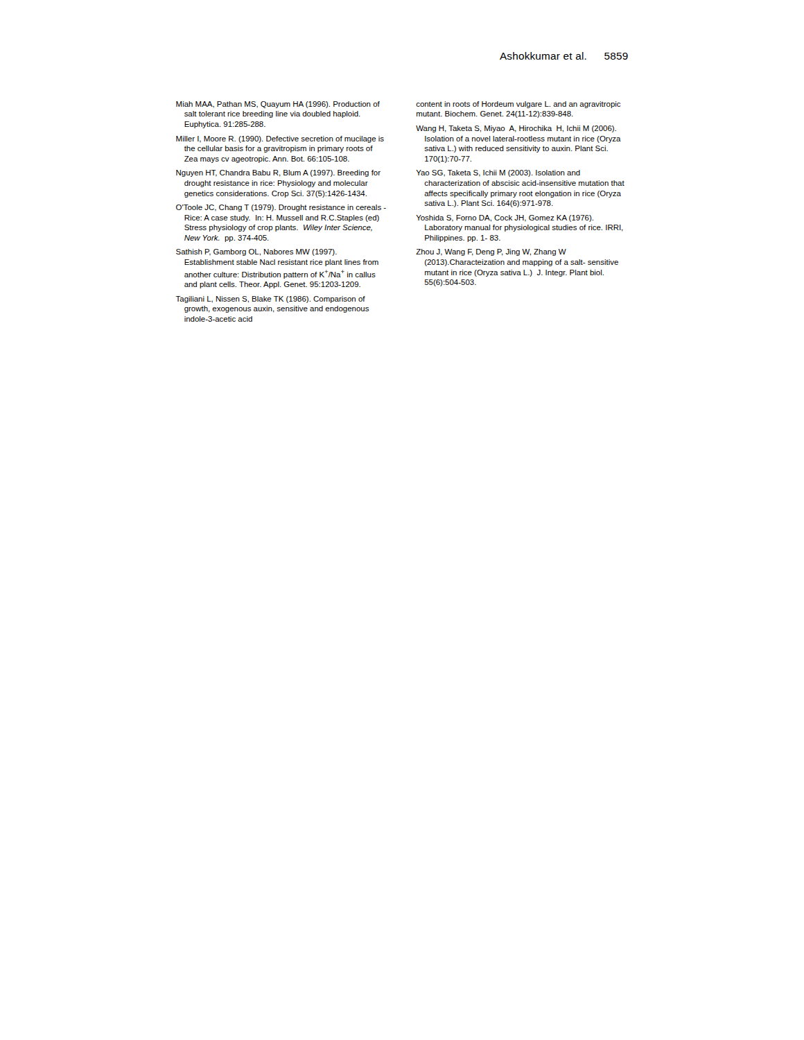Ashokkumar et al. 5859
Miah MAA, Pathan MS, Quayum HA (1996). Production of salt tolerant rice breeding line via doubled haploid. Euphytica. 91:285-288.
Miller I, Moore R. (1990). Defective secretion of mucilage is the cellular basis for a gravitropism in primary roots of Zea mays cv ageotropic. Ann. Bot. 66:105-108.
Nguyen HT, Chandra Babu R, Blum A (1997). Breeding for drought resistance in rice: Physiology and molecular genetics considerations. Crop Sci. 37(5):1426-1434.
O'Toole JC, Chang T (1979). Drought resistance in cereals - Rice: A case study. In: H. Mussell and R.C.Staples (ed) Stress physiology of crop plants. Wiley Inter Science, New York. pp. 374-405.
Sathish P, Gamborg OL, Nabores MW (1997). Establishment stable Nacl resistant rice plant lines from another culture: Distribution pattern of K+/Na+ in callus and plant cells. Theor. Appl. Genet. 95:1203-1209.
Tagiliani L, Nissen S, Blake TK (1986). Comparison of growth, exogenous auxin, sensitive and endogenous indole-3-acetic acid
content in roots of Hordeum vulgare L. and an agravitropic mutant. Biochem. Genet. 24(11-12):839-848.
Wang H, Taketa S, Miyao A, Hirochika H, Ichii M (2006). Isolation of a novel lateral-rootless mutant in rice (Oryza sativa L.) with reduced sensitivity to auxin. Plant Sci. 170(1):70-77.
Yao SG, Taketa S, Ichii M (2003). Isolation and characterization of abscisic acid-insensitive mutation that affects specifically primary root elongation in rice (Oryza sativa L.). Plant Sci. 164(6):971-978.
Yoshida S, Forno DA, Cock JH, Gomez KA (1976). Laboratory manual for physiological studies of rice. IRRI, Philippines. pp. 1- 83.
Zhou J, Wang F, Deng P, Jing W, Zhang W (2013).Characteization and mapping of a salt- sensitive mutant in rice (Oryza sativa L.) J. Integr. Plant biol. 55(6):504-503.